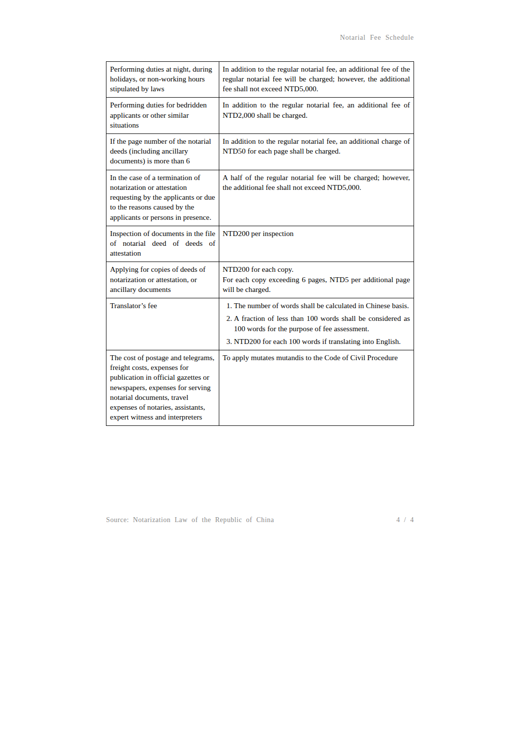Notarial Fee Schedule
| Performing duties at night, during holidays, or non-working hours stipulated by laws | In addition to the regular notarial fee, an additional fee of the regular notarial fee will be charged; however, the additional fee shall not exceed NTD5,000. |
| Performing duties for bedridden applicants or other similar situations | In addition to the regular notarial fee, an additional fee of NTD2,000 shall be charged. |
| If the page number of the notarial deeds (including ancillary documents) is more than 6 | In addition to the regular notarial fee, an additional charge of NTD50 for each page shall be charged. |
| In the case of a termination of notarization or attestation requesting by the applicants or due to the reasons caused by the applicants or persons in presence. | A half of the regular notarial fee will be charged; however, the additional fee shall not exceed NTD5,000. |
| Inspection of documents in the file of notarial deed of deeds of attestation | NTD200 per inspection |
| Applying for copies of deeds of notarization or attestation, or ancillary documents | NTD200 for each copy. For each copy exceeding 6 pages, NTD5 per additional page will be charged. |
| Translator’s fee | The number of words shall be calculated in Chinese basis. A fraction of less than 100 words shall be considered as 100 words for the purpose of fee assessment. NTD200 for each 100 words if translating into English. |
| The cost of postage and telegrams, freight costs, expenses for publication in official gazettes or newspapers, expenses for serving notarial documents, travel expenses of notaries, assistants, expert witness and interpreters | To apply mutates mutandis to the Code of Civil Procedure |
Source: Notarization Law of the Republic of China
4 / 4